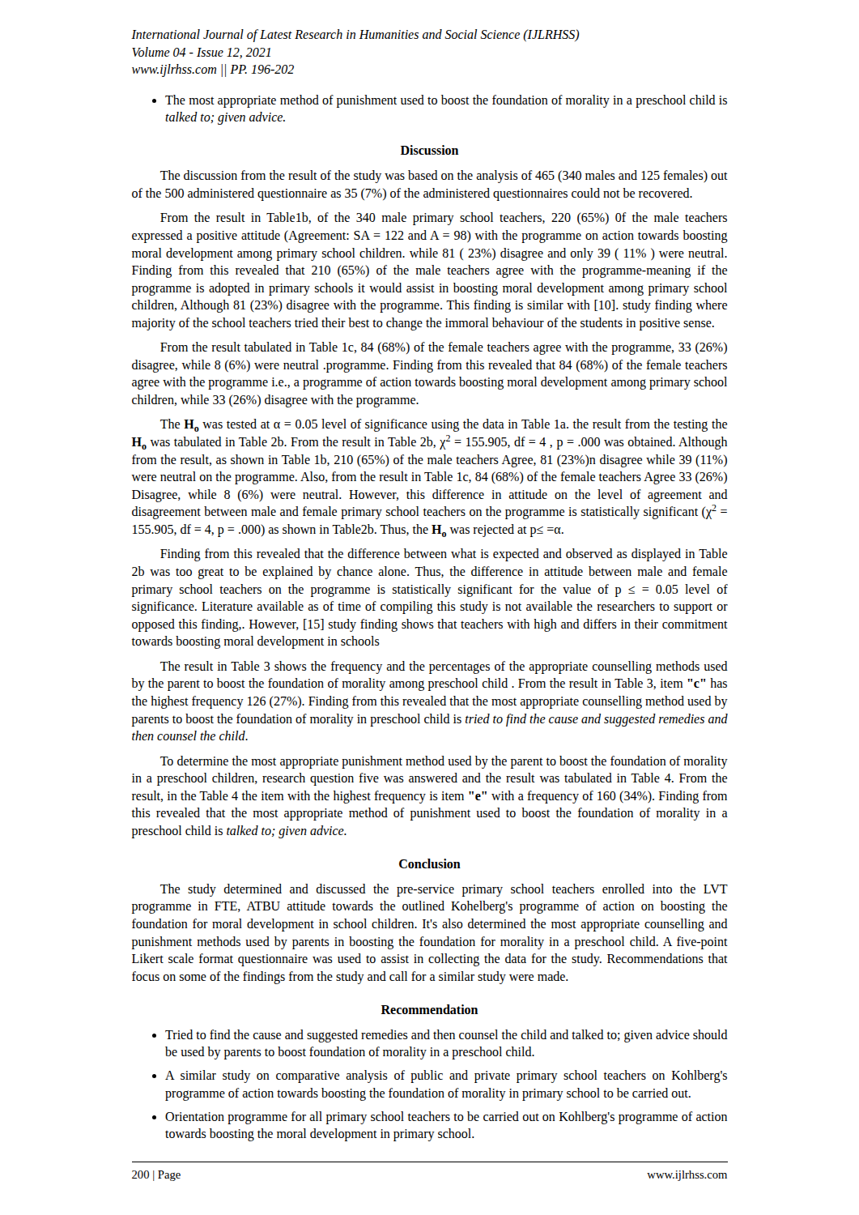International Journal of Latest Research in Humanities and Social Science (IJLRHSS) Volume 04 - Issue 12, 2021 www.ijlrhss.com || PP. 196-202
The most appropriate method of punishment used to boost the foundation of morality in a preschool child is talked to; given advice.
Discussion
The discussion from the result of the study was based on the analysis of 465 (340 males and 125 females) out of the 500 administered questionnaire as 35 (7%) of the administered questionnaires could not be recovered.
From the result in Table1b, of the 340 male primary school teachers, 220 (65%) 0f the male teachers expressed a positive attitude (Agreement: SA = 122 and A = 98) with the programme on action towards boosting moral development among primary school children. while 81 ( 23%) disagree and only 39 ( 11% ) were neutral. Finding from this revealed that 210 (65%) of the male teachers agree with the programme-meaning if the programme is adopted in primary schools it would assist in boosting moral development among primary school children, Although 81 (23%) disagree with the programme. This finding is similar with [10]. study finding where majority of the school teachers tried their best to change the immoral behaviour of the students in positive sense.
From the result tabulated in Table 1c, 84 (68%) of the female teachers agree with the programme, 33 (26%) disagree, while 8 (6%) were neutral .programme. Finding from this revealed that 84 (68%) of the female teachers agree with the programme i.e., a programme of action towards boosting moral development among primary school children, while 33 (26%) disagree with the programme.
The Ho was tested at α = 0.05 level of significance using the data in Table 1a. the result from the testing the Ho was tabulated in Table 2b. From the result in Table 2b, χ2 = 155.905, df = 4 , p = .000 was obtained. Although from the result, as shown in Table 1b, 210 (65%) of the male teachers Agree, 81 (23%)n disagree while 39 (11%) were neutral on the programme. Also, from the result in Table 1c, 84 (68%) of the female teachers Agree 33 (26%) Disagree, while 8 (6%) were neutral. However, this difference in attitude on the level of agreement and disagreement between male and female primary school teachers on the programme is statistically significant (χ2 = 155.905, df = 4, p = .000) as shown in Table2b. Thus, the Ho was rejected at p≤ =α.
Finding from this revealed that the difference between what is expected and observed as displayed in Table 2b was too great to be explained by chance alone. Thus, the difference in attitude between male and female primary school teachers on the programme is statistically significant for the value of p ≤ = 0.05 level of significance. Literature available as of time of compiling this study is not available the researchers to support or opposed this finding,. However, [15] study finding shows that teachers with high and differs in their commitment towards boosting moral development in schools
The result in Table 3 shows the frequency and the percentages of the appropriate counselling methods used by the parent to boost the foundation of morality among preschool child . From the result in Table 3, item "c" has the highest frequency 126 (27%). Finding from this revealed that the most appropriate counselling method used by parents to boost the foundation of morality in preschool child is tried to find the cause and suggested remedies and then counsel the child.
To determine the most appropriate punishment method used by the parent to boost the foundation of morality in a preschool children, research question five was answered and the result was tabulated in Table 4. From the result, in the Table 4 the item with the highest frequency is item "e" with a frequency of 160 (34%). Finding from this revealed that the most appropriate method of punishment used to boost the foundation of morality in a preschool child is talked to; given advice.
Conclusion
The study determined and discussed the pre-service primary school teachers enrolled into the LVT programme in FTE, ATBU attitude towards the outlined Kohelberg's programme of action on boosting the foundation for moral development in school children. It's also determined the most appropriate counselling and punishment methods used by parents in boosting the foundation for morality in a preschool child. A five-point Likert scale format questionnaire was used to assist in collecting the data for the study. Recommendations that focus on some of the findings from the study and call for a similar study were made.
Recommendation
Tried to find the cause and suggested remedies and then counsel the child and talked to; given advice should be used by parents to boost foundation of morality in a preschool child.
A similar study on comparative analysis of public and private primary school teachers on Kohlberg's programme of action towards boosting the foundation of morality in primary school to be carried out.
Orientation programme for all primary school teachers to be carried out on Kohlberg's programme of action towards boosting the moral development in primary school.
200 | Page www.ijlrhss.com